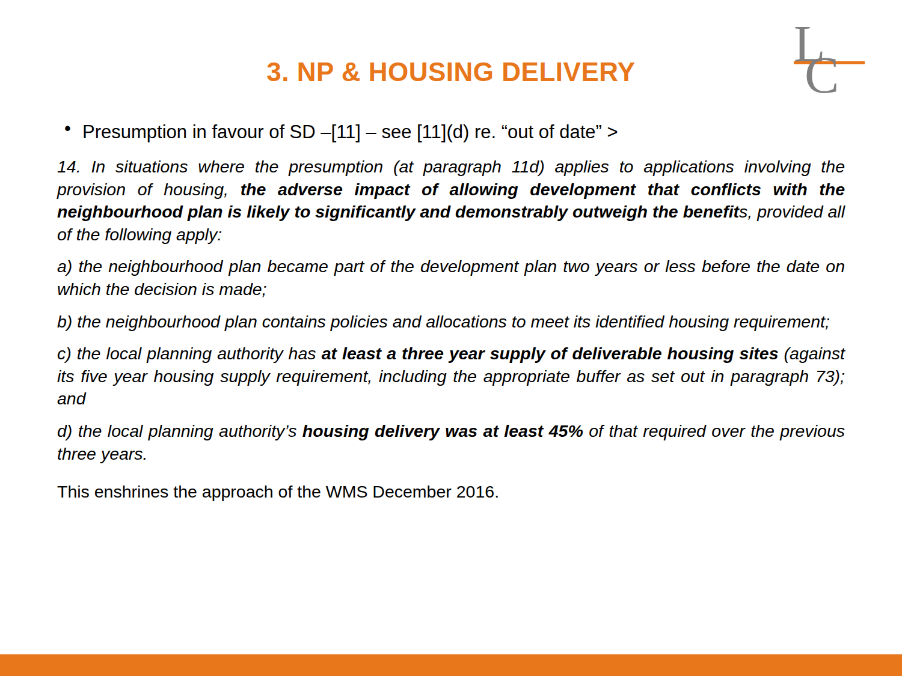L C
3. NP & HOUSING DELIVERY
Presumption in favour of SD –[11] – see [11](d) re. “out of date” >
14. In situations where the presumption (at paragraph 11d) applies to applications involving the provision of housing, the adverse impact of allowing development that conflicts with the neighbourhood plan is likely to significantly and demonstrably outweigh the benefits, provided all of the following apply:
a) the neighbourhood plan became part of the development plan two years or less before the date on which the decision is made;
b) the neighbourhood plan contains policies and allocations to meet its identified housing requirement;
c) the local planning authority has at least a three year supply of deliverable housing sites (against its five year housing supply requirement, including the appropriate buffer as set out in paragraph 73); and
d) the local planning authority’s housing delivery was at least 45% of that required over the previous three years.
This enshrines the approach of the WMS December 2016.